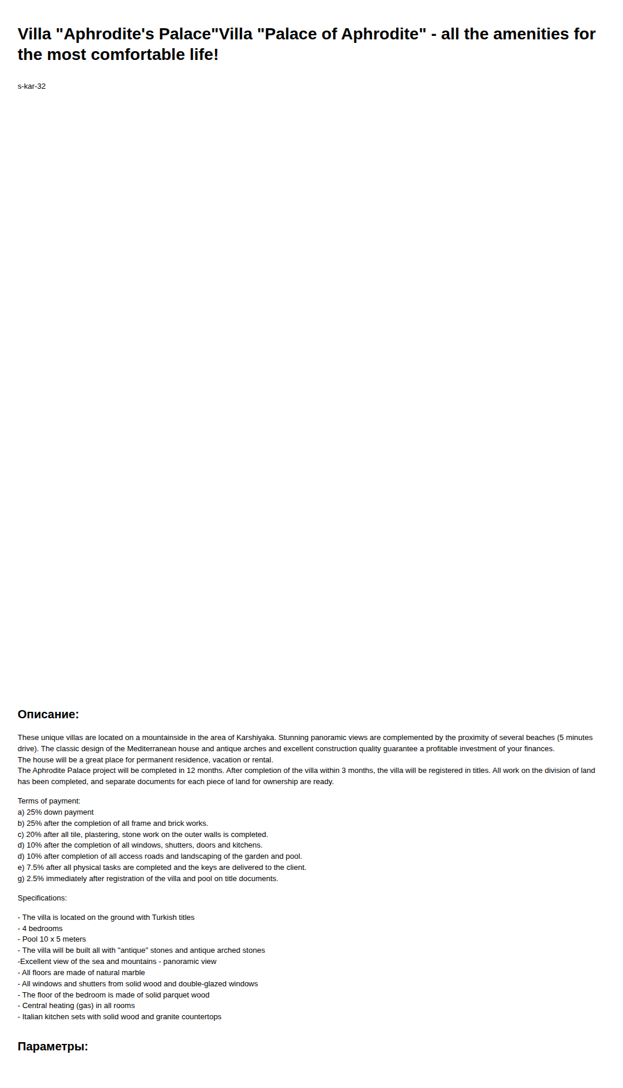Villa "Aphrodite's Palace"Villa "Palace of Aphrodite" - all the amenities for the most comfortable life!
s-kar-32
Описание:
These unique villas are located on a mountainside in the area of Karshiyaka. Stunning panoramic views are complemented by the proximity of several beaches (5 minutes drive). The classic design of the Mediterranean house and antique arches and excellent construction quality guarantee a profitable investment of your finances.
The house will be a great place for permanent residence, vacation or rental.
The Aphrodite Palace project will be completed in 12 months. After completion of the villa within 3 months, the villa will be registered in titles. All work on the division of land has been completed, and separate documents for each piece of land for ownership are ready.
Terms of payment:
a) 25% down payment
b) 25% after the completion of all frame and brick works.
c) 20% after all tile, plastering, stone work on the outer walls is completed.
d) 10% after the completion of all windows, shutters, doors and kitchens.
d) 10% after completion of all access roads and landscaping of the garden and pool.
e) 7.5% after all physical tasks are completed and the keys are delivered to the client.
g) 2.5% immediately after registration of the villa and pool on title documents.
Specifications:
- The villa is located on the ground with Turkish titles
- 4 bedrooms
- Pool 10 x 5 meters
- The villa will be built all with "antique" stones and antique arched stones
-Excellent view of the sea and mountains - panoramic view
- All floors are made of natural marble
- All windows and shutters from solid wood and double-glazed windows
- The floor of the bedroom is made of solid parquet wood
- Central heating (gas) in all rooms
- Italian kitchen sets with solid wood and granite countertops
Параметры: